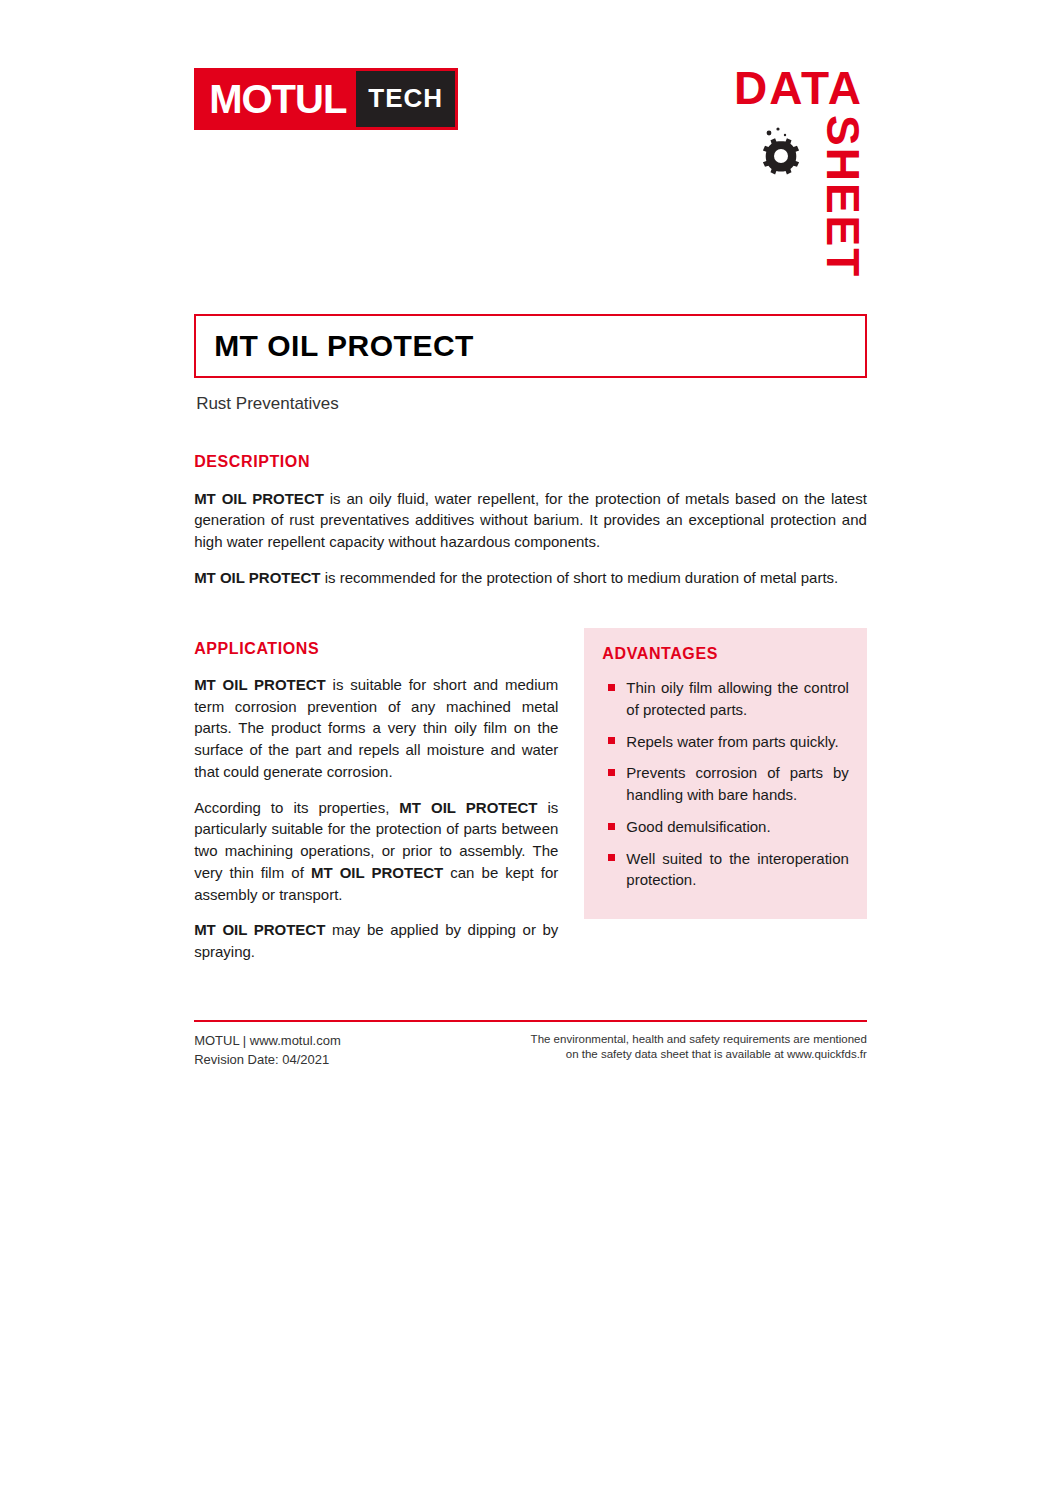MOTUL TECH
DATA SHEET
MT OIL PROTECT
Rust Preventatives
DESCRIPTION
MT OIL PROTECT is an oily fluid, water repellent, for the protection of metals based on the latest generation of rust preventatives additives without barium. It provides an exceptional protection and high water repellent capacity without hazardous components.
MT OIL PROTECT is recommended for the protection of short to medium duration of metal parts.
APPLICATIONS
MT OIL PROTECT is suitable for short and medium term corrosion prevention of any machined metal parts. The product forms a very thin oily film on the surface of the part and repels all moisture and water that could generate corrosion.
According to its properties, MT OIL PROTECT is particularly suitable for the protection of parts between two machining operations, or prior to assembly. The very thin film of MT OIL PROTECT can be kept for assembly or transport.
MT OIL PROTECT may be applied by dipping or by spraying.
ADVANTAGES
Thin oily film allowing the control of protected parts.
Repels water from parts quickly.
Prevents corrosion of parts by handling with bare hands.
Good demulsification.
Well suited to the interoperation protection.
MOTUL | www.motul.com
Revision Date: 04/2021
The environmental, health and safety requirements are mentioned
on the safety data sheet that is available at www.quickfds.fr